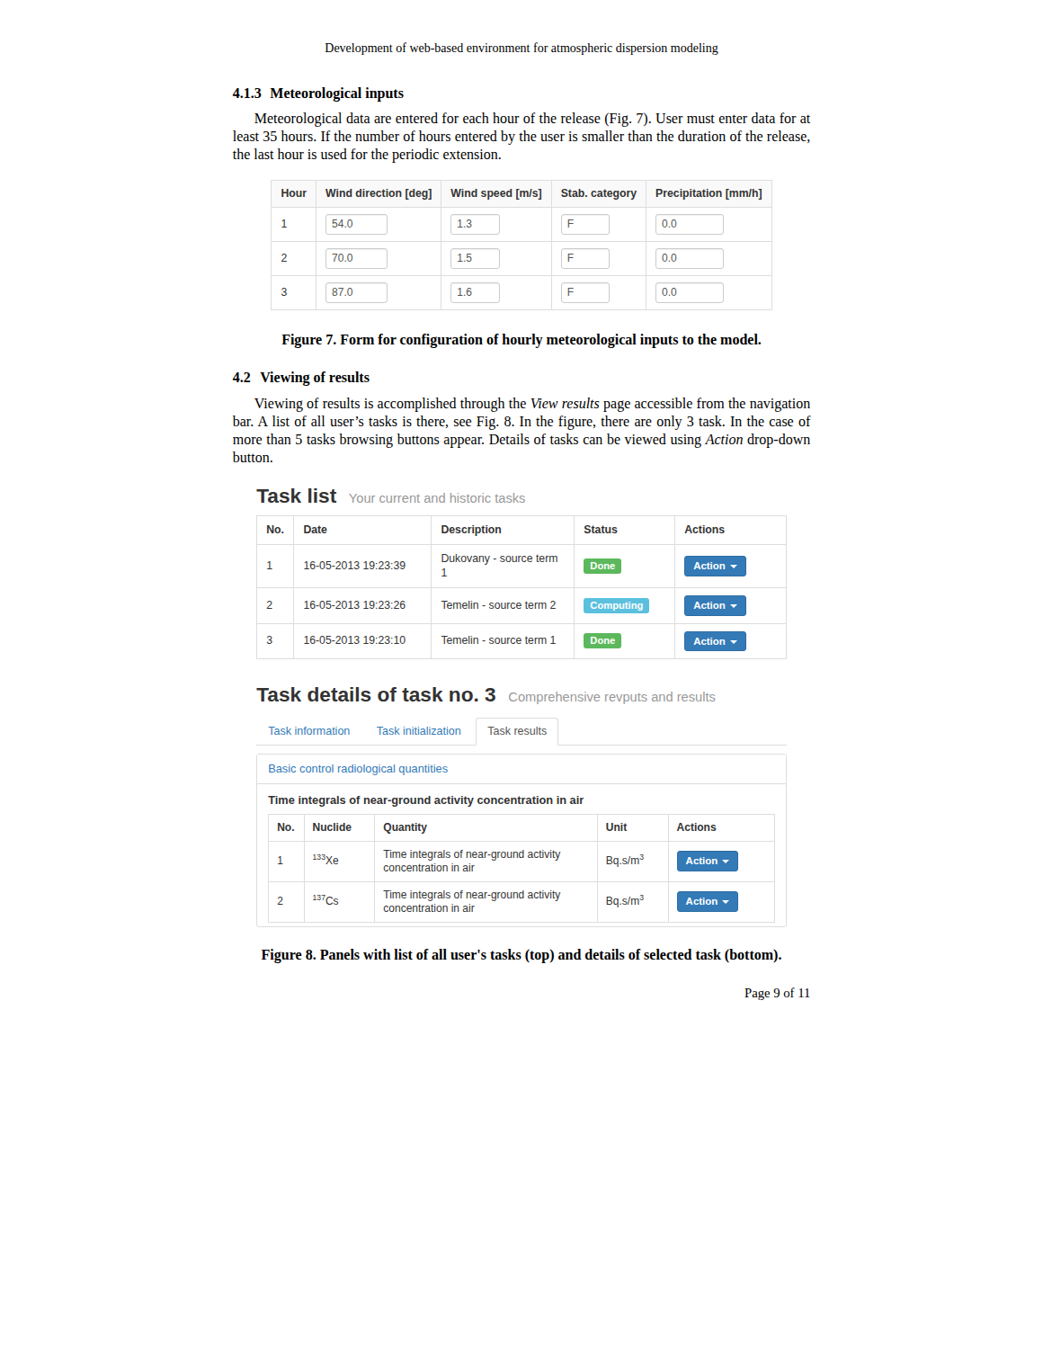Development of web-based environment for atmospheric dispersion modeling
4.1.3 Meteorological inputs
Meteorological data are entered for each hour of the release (Fig. 7). User must enter data for at least 35 hours. If the number of hours entered by the user is smaller than the duration of the release, the last hour is used for the periodic extension.
| Hour | Wind direction [deg] | Wind speed [m/s] | Stab. category | Precipitation [mm/h] |
| --- | --- | --- | --- | --- |
| 1 | 54.0 | 1.3 | F | 0.0 |
| 2 | 70.0 | 1.5 | F | 0.0 |
| 3 | 87.0 | 1.6 | F | 0.0 |
Figure 7. Form for configuration of hourly meteorological inputs to the model.
4.2 Viewing of results
Viewing of results is accomplished through the View results page accessible from the navigation bar. A list of all user’s tasks is there, see Fig. 8. In the figure, there are only 3 task. In the case of more than 5 tasks browsing buttons appear. Details of tasks can be viewed using Action drop-down button.
Task list Your current and historic tasks
| No. | Date | Description | Status | Actions |
| --- | --- | --- | --- | --- |
| 1 | 16-05-2013 19:23:39 | Dukovany - source term 1 | Done | Action |
| 2 | 16-05-2013 19:23:26 | Temelin - source term 2 | Computing | Action |
| 3 | 16-05-2013 19:23:10 | Temelin - source term 1 | Done | Action |
Task details of task no. 3 Comprehensive revputs and results
Task information
Task initialization
Task results
Basic control radiological quantities
Time integrals of near-ground activity concentration in air
| No. | Nuclide | Quantity | Unit | Actions |
| --- | --- | --- | --- | --- |
| 1 | 133 Xe | Time integrals of near-ground activity concentration in air | Bq.s/m 3 | Action |
| 2 | 137 Cs | Time integrals of near-ground activity concentration in air | Bq.s/m 3 | Action |
Figure 8. Panels with list of all user's tasks (top) and details of selected task (bottom).
Page 9 of 11